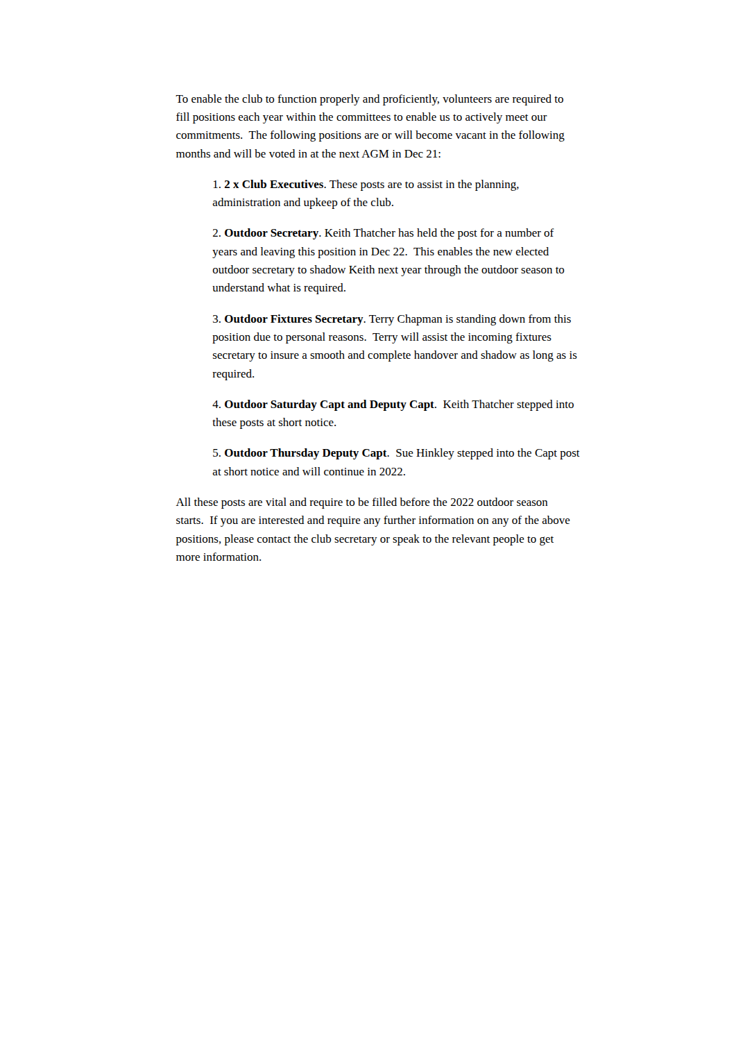To enable the club to function properly and proficiently, volunteers are required to fill positions each year within the committees to enable us to actively meet our commitments. The following positions are or will become vacant in the following months and will be voted in at the next AGM in Dec 21:
2 x Club Executives. These posts are to assist in the planning, administration and upkeep of the club.
Outdoor Secretary. Keith Thatcher has held the post for a number of years and leaving this position in Dec 22. This enables the new elected outdoor secretary to shadow Keith next year through the outdoor season to understand what is required.
Outdoor Fixtures Secretary. Terry Chapman is standing down from this position due to personal reasons. Terry will assist the incoming fixtures secretary to insure a smooth and complete handover and shadow as long as is required.
Outdoor Saturday Capt and Deputy Capt. Keith Thatcher stepped into these posts at short notice.
Outdoor Thursday Deputy Capt. Sue Hinkley stepped into the Capt post at short notice and will continue in 2022.
All these posts are vital and require to be filled before the 2022 outdoor season starts. If you are interested and require any further information on any of the above positions, please contact the club secretary or speak to the relevant people to get more information.